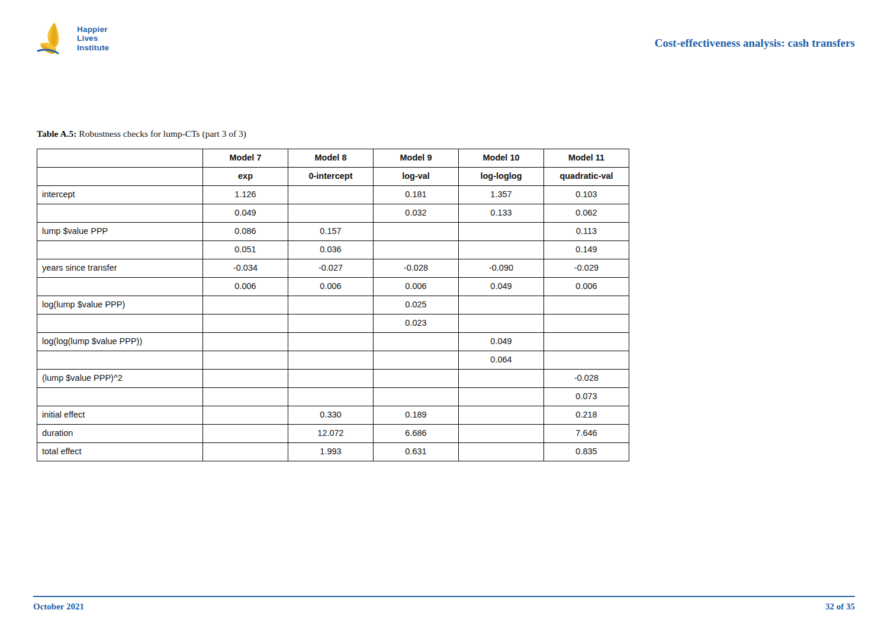Happier
Lives
Institute
Cost-effectiveness analysis: cash transfers
Table A.5: Robustness checks for lump-CTs (part 3 of 3)
| | Model 7 | Model 8 | Model 9 | Model 10 | Model 11 |
| --- | --- | --- | --- | --- | --- |
| | exp | 0-intercept | log-val | log-loglog | quadratic-val |
| intercept | 1.126 | | 0.181 | 1.357 | 0.103 |
| | 0.049 | | 0.032 | 0.133 | 0.062 |
| lump $value PPP | 0.086 | 0.157 | | | 0.113 |
| | 0.051 | 0.036 | | | 0.149 |
| years since transfer | -0.034 | -0.027 | -0.028 | -0.090 | -0.029 |
| | 0.006 | 0.006 | 0.006 | 0.049 | 0.006 |
| log(lump $value PPP) | | | 0.025 | | |
| | | | 0.023 | | |
| log(log(lump $value PPP)) | | | | 0.049 | |
| | | | | 0.064 | |
| (lump $value PPP)^2 | | | | | -0.028 |
| | | | | | 0.073 |
| initial effect | | 0.330 | 0.189 | | 0.218 |
| duration | | 12.072 | 6.686 | | 7.646 |
| total effect | | 1.993 | 0.631 | | 0.835 |
October 2021 32 of 35